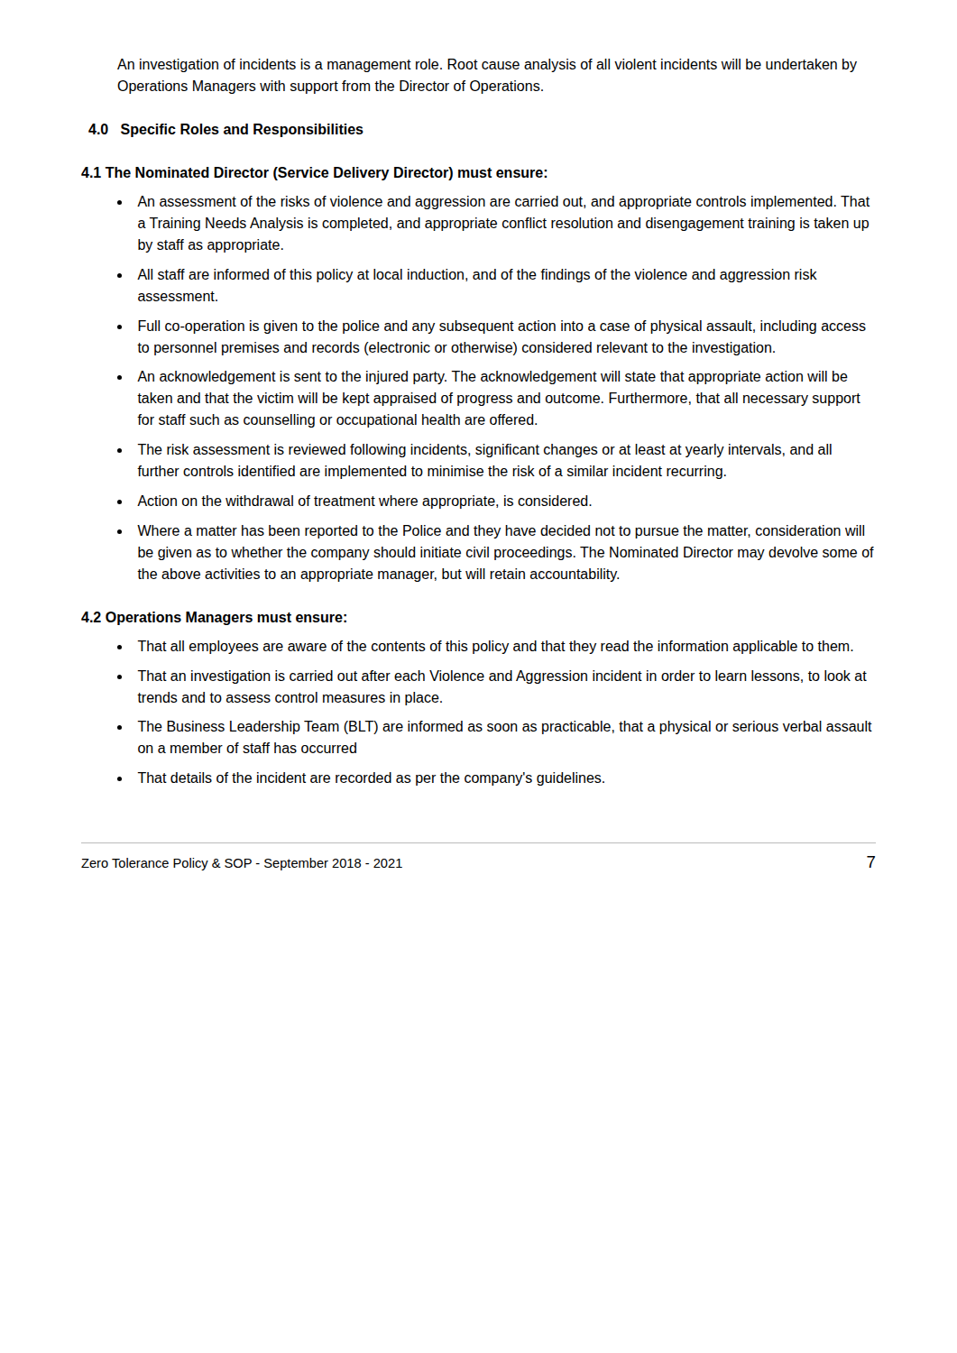An investigation of incidents is a management role. Root cause analysis of all violent incidents will be undertaken by Operations Managers with support from the Director of Operations.
4.0 Specific Roles and Responsibilities
4.1 The Nominated Director (Service Delivery Director) must ensure:
An assessment of the risks of violence and aggression are carried out, and appropriate controls implemented. That a Training Needs Analysis is completed, and appropriate conflict resolution and disengagement training is taken up by staff as appropriate.
All staff are informed of this policy at local induction, and of the findings of the violence and aggression risk assessment.
Full co-operation is given to the police and any subsequent action into a case of physical assault, including access to personnel premises and records (electronic or otherwise) considered relevant to the investigation.
An acknowledgement is sent to the injured party. The acknowledgement will state that appropriate action will be taken and that the victim will be kept appraised of progress and outcome. Furthermore, that all necessary support for staff such as counselling or occupational health are offered.
The risk assessment is reviewed following incidents, significant changes or at least at yearly intervals, and all further controls identified are implemented to minimise the risk of a similar incident recurring.
Action on the withdrawal of treatment where appropriate, is considered.
Where a matter has been reported to the Police and they have decided not to pursue the matter, consideration will be given as to whether the company should initiate civil proceedings. The Nominated Director may devolve some of the above activities to an appropriate manager, but will retain accountability.
4.2 Operations Managers must ensure:
That all employees are aware of the contents of this policy and that they read the information applicable to them.
That an investigation is carried out after each Violence and Aggression incident in order to learn lessons, to look at trends and to assess control measures in place.
The Business Leadership Team (BLT) are informed as soon as practicable, that a physical or serious verbal assault on a member of staff has occurred
That details of the incident are recorded as per the company's guidelines.
Zero Tolerance Policy & SOP - September 2018 - 2021 7